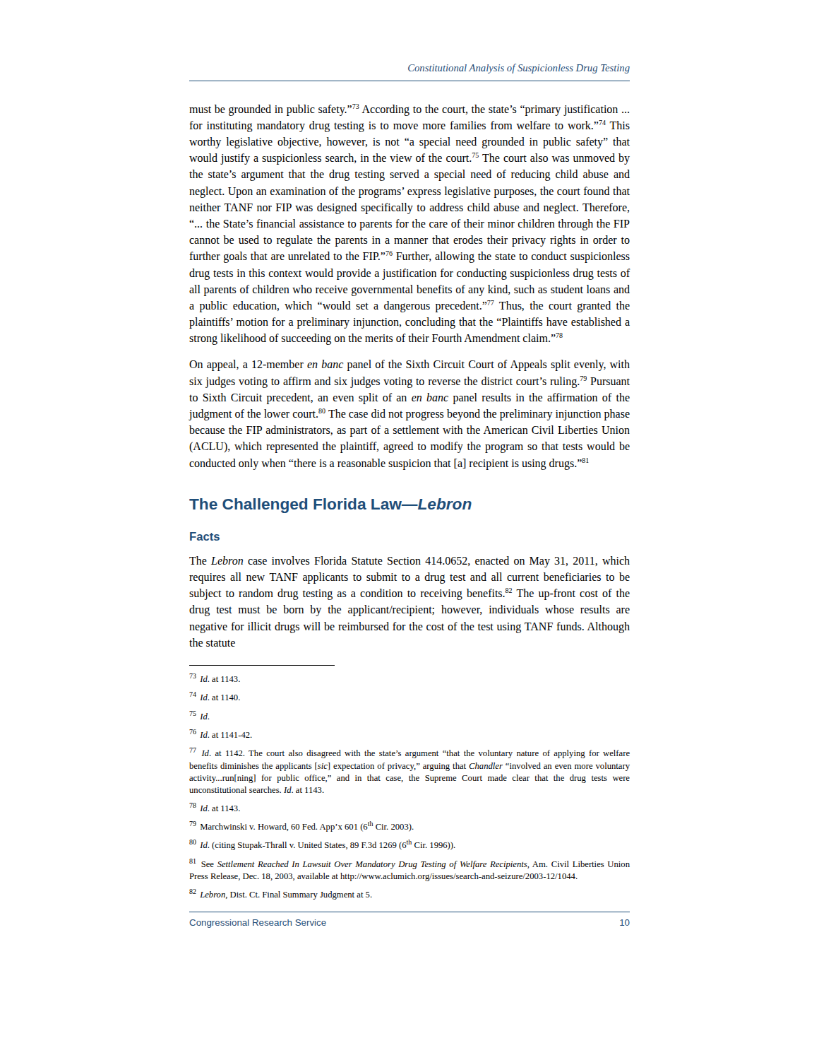Constitutional Analysis of Suspicionless Drug Testing
must be grounded in public safety.”73 According to the court, the state’s “primary justification ... for instituting mandatory drug testing is to move more families from welfare to work.”74 This worthy legislative objective, however, is not “a special need grounded in public safety” that would justify a suspicionless search, in the view of the court.75 The court also was unmoved by the state’s argument that the drug testing served a special need of reducing child abuse and neglect. Upon an examination of the programs’ express legislative purposes, the court found that neither TANF nor FIP was designed specifically to address child abuse and neglect. Therefore, “... the State’s financial assistance to parents for the care of their minor children through the FIP cannot be used to regulate the parents in a manner that erodes their privacy rights in order to further goals that are unrelated to the FIP.”76 Further, allowing the state to conduct suspicionless drug tests in this context would provide a justification for conducting suspicionless drug tests of all parents of children who receive governmental benefits of any kind, such as student loans and a public education, which “would set a dangerous precedent.”77 Thus, the court granted the plaintiffs’ motion for a preliminary injunction, concluding that the “Plaintiffs have established a strong likelihood of succeeding on the merits of their Fourth Amendment claim.”78
On appeal, a 12-member en banc panel of the Sixth Circuit Court of Appeals split evenly, with six judges voting to affirm and six judges voting to reverse the district court’s ruling.79 Pursuant to Sixth Circuit precedent, an even split of an en banc panel results in the affirmation of the judgment of the lower court.80 The case did not progress beyond the preliminary injunction phase because the FIP administrators, as part of a settlement with the American Civil Liberties Union (ACLU), which represented the plaintiff, agreed to modify the program so that tests would be conducted only when “there is a reasonable suspicion that [a] recipient is using drugs.”81
The Challenged Florida Law—Lebron
Facts
The Lebron case involves Florida Statute Section 414.0652, enacted on May 31, 2011, which requires all new TANF applicants to submit to a drug test and all current beneficiaries to be subject to random drug testing as a condition to receiving benefits.82 The up-front cost of the drug test must be born by the applicant/recipient; however, individuals whose results are negative for illicit drugs will be reimbursed for the cost of the test using TANF funds. Although the statute
73 Id. at 1143.
74 Id. at 1140.
75 Id.
76 Id. at 1141-42.
77 Id. at 1142. The court also disagreed with the state’s argument “that the voluntary nature of applying for welfare benefits diminishes the applicants [sic] expectation of privacy,” arguing that Chandler “involved an even more voluntary activity...run[ning] for public office,” and in that case, the Supreme Court made clear that the drug tests were unconstitutional searches. Id. at 1143.
78 Id. at 1143.
79 Marchwinski v. Howard, 60 Fed. App’x 601 (6th Cir. 2003).
80 Id. (citing Stupak-Thrall v. United States, 89 F.3d 1269 (6th Cir. 1996)).
81 See Settlement Reached In Lawsuit Over Mandatory Drug Testing of Welfare Recipients, Am. Civil Liberties Union Press Release, Dec. 18, 2003, available at http://www.aclumich.org/issues/search-and-seizure/2003-12/1044.
82 Lebron, Dist. Ct. Final Summary Judgment at 5.
Congressional Research Service 10